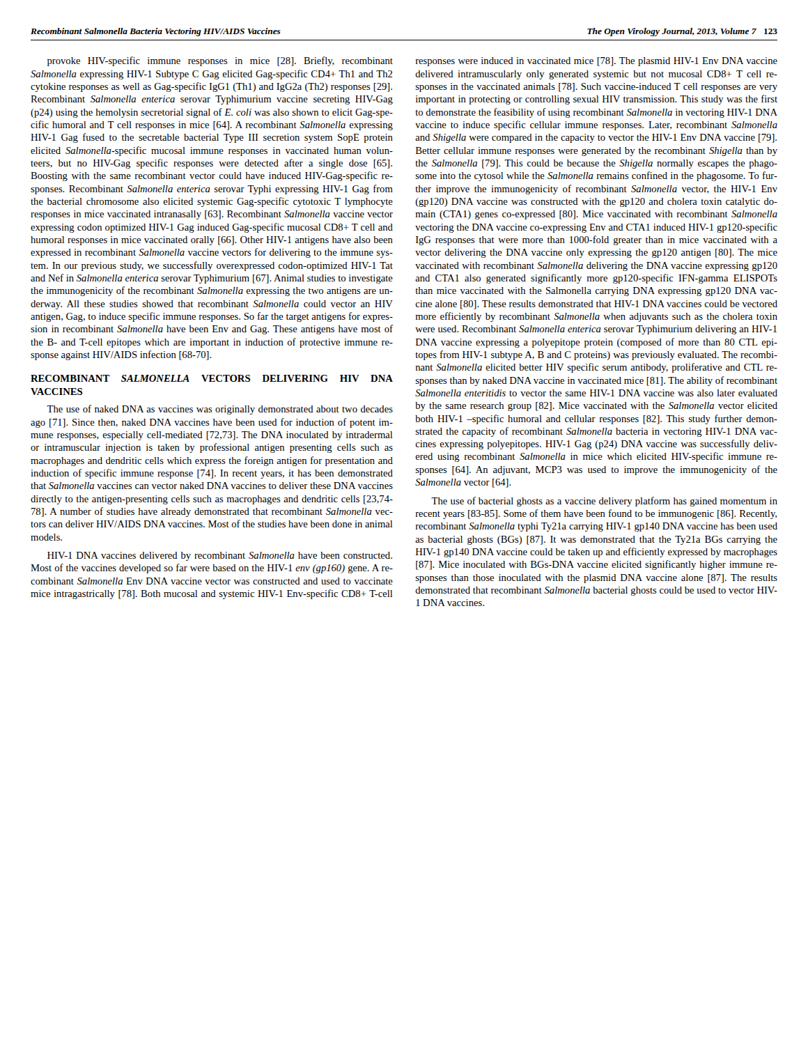Recombinant Salmonella Bacteria Vectoring HIV/AIDS Vaccines
The Open Virology Journal, 2013, Volume 7123
provoke HIV-specific immune responses in mice [28]. Briefly, recombinant Salmonella expressing HIV-1 Subtype C Gag elicited Gag-specific CD4+ Th1 and Th2 cytokine responses as well as Gag-specific IgG1 (Th1) and IgG2a (Th2) responses [29]. Recombinant Salmonella enterica serovar Typhimurium vaccine secreting HIV-Gag (p24) using the hemolysin secretorial signal of E. coli was also shown to elicit Gag-specific humoral and T cell responses in mice [64]. A recombinant Salmonella expressing HIV-1 Gag fused to the secretable bacterial Type III secretion system SopE protein elicited Salmonella-specific mucosal immune responses in vaccinated human volunteers, but no HIV-Gag specific responses were detected after a single dose [65]. Boosting with the same recombinant vector could have induced HIV-Gag-specific responses. Recombinant Salmonella enterica serovar Typhi expressing HIV-1 Gag from the bacterial chromosome also elicited systemic Gag-specific cytotoxic T lymphocyte responses in mice vaccinated intranasally [63]. Recombinant Salmonella vaccine vector expressing codon optimized HIV-1 Gag induced Gag-specific mucosal CD8+ T cell and humoral responses in mice vaccinated orally [66]. Other HIV-1 antigens have also been expressed in recombinant Salmonella vaccine vectors for delivering to the immune system. In our previous study, we successfully overexpressed codon-optimized HIV-1 Tat and Nef in Salmonella enterica serovar Typhimurium [67]. Animal studies to investigate the immunogenicity of the recombinant Salmonella expressing the two antigens are underway. All these studies showed that recombinant Salmonella could vector an HIV antigen, Gag, to induce specific immune responses. So far the target antigens for expression in recombinant Salmonella have been Env and Gag. These antigens have most of the B- and T-cell epitopes which are important in induction of protective immune response against HIV/AIDS infection [68-70].
RECOMBINANT SALMONELLA VECTORS DELIVERING HIV DNA VACCINES
The use of naked DNA as vaccines was originally demonstrated about two decades ago [71]. Since then, naked DNA vaccines have been used for induction of potent immune responses, especially cell-mediated [72,73]. The DNA inoculated by intradermal or intramuscular injection is taken by professional antigen presenting cells such as macrophages and dendritic cells which express the foreign antigen for presentation and induction of specific immune response [74]. In recent years, it has been demonstrated that Salmonella vaccines can vector naked DNA vaccines to deliver these DNA vaccines directly to the antigen-presenting cells such as macrophages and dendritic cells [23,74-78]. A number of studies have already demonstrated that recombinant Salmonella vectors can deliver HIV/AIDS DNA vaccines. Most of the studies have been done in animal models.
HIV-1 DNA vaccines delivered by recombinant Salmonella have been constructed. Most of the vaccines developed so far were based on the HIV-1 env (gp160) gene. A recombinant Salmonella Env DNA vaccine vector was constructed and used to vaccinate mice intragastrically [78]. Both mucosal and systemic HIV-1 Env-specific CD8+ T-cell responses were induced in vaccinated mice [78]. The plasmid HIV-1 Env DNA vaccine delivered intramuscularly only generated systemic but not mucosal CD8+ T cell responses in the vaccinated animals [78]. Such vaccine-induced T cell responses are very important in protecting or controlling sexual HIV transmission. This study was the first to demonstrate the feasibility of using recombinant Salmonella in vectoring HIV-1 DNA vaccine to induce specific cellular immune responses. Later, recombinant Salmonella and Shigella were compared in the capacity to vector the HIV-1 Env DNA vaccine [79]. Better cellular immune responses were generated by the recombinant Shigella than by the Salmonella [79]. This could be because the Shigella normally escapes the phagosome into the cytosol while the Salmonella remains confined in the phagosome. To further improve the immunogenicity of recombinant Salmonella vector, the HIV-1 Env (gp120) DNA vaccine was constructed with the gp120 and cholera toxin catalytic domain (CTA1) genes co-expressed [80]. Mice vaccinated with recombinant Salmonella vectoring the DNA vaccine co-expressing Env and CTA1 induced HIV-1 gp120-specific IgG responses that were more than 1000-fold greater than in mice vaccinated with a vector delivering the DNA vaccine only expressing the gp120 antigen [80]. The mice vaccinated with recombinant Salmonella delivering the DNA vaccine expressing gp120 and CTA1 also generated significantly more gp120-specific IFN-gamma ELISPOTs than mice vaccinated with the Salmonella carrying DNA expressing gp120 DNA vaccine alone [80]. These results demonstrated that HIV-1 DNA vaccines could be vectored more efficiently by recombinant Salmonella when adjuvants such as the cholera toxin were used. Recombinant Salmonella enterica serovar Typhimurium delivering an HIV-1 DNA vaccine expressing a polyepitope protein (composed of more than 80 CTL epitopes from HIV-1 subtype A, B and C proteins) was previously evaluated. The recombinant Salmonella elicited better HIV specific serum antibody, proliferative and CTL responses than by naked DNA vaccine in vaccinated mice [81]. The ability of recombinant Salmonella enteritidis to vector the same HIV-1 DNA vaccine was also later evaluated by the same research group [82]. Mice vaccinated with the Salmonella vector elicited both HIV-1 –specific humoral and cellular responses [82]. This study further demonstrated the capacity of recombinant Salmonella bacteria in vectoring HIV-1 DNA vaccines expressing polyepitopes. HIV-1 Gag (p24) DNA vaccine was successfully delivered using recombinant Salmonella in mice which elicited HIV-specific immune responses [64]. An adjuvant, MCP3 was used to improve the immunogenicity of the Salmonella vector [64].
The use of bacterial ghosts as a vaccine delivery platform has gained momentum in recent years [83-85]. Some of them have been found to be immunogenic [86]. Recently, recombinant Salmonella typhi Ty21a carrying HIV-1 gp140 DNA vaccine has been used as bacterial ghosts (BGs) [87]. It was demonstrated that the Ty21a BGs carrying the HIV-1 gp140 DNA vaccine could be taken up and efficiently expressed by macrophages [87]. Mice inoculated with BGs-DNA vaccine elicited significantly higher immune responses than those inoculated with the plasmid DNA vaccine alone [87]. The results demonstrated that recombinant Salmonella bacterial ghosts could be used to vector HIV-1 DNA vaccines.